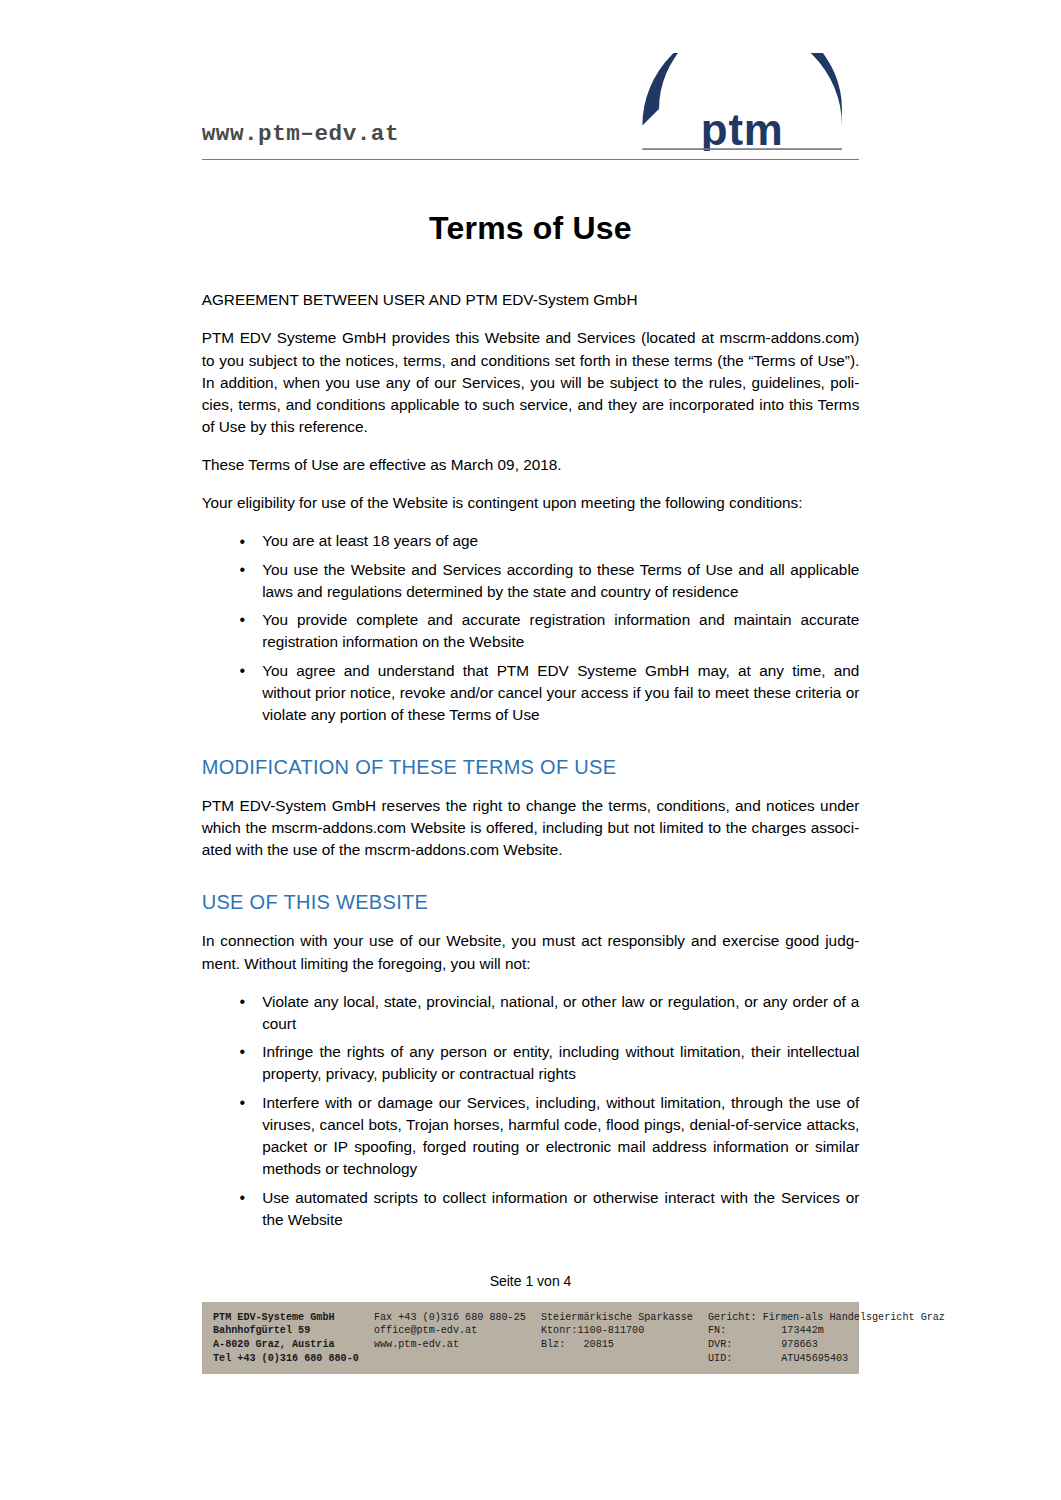www.ptm–edv.at
ptm
Terms of Use
AGREEMENT BETWEEN USER AND PTM EDV-System GmbH
PTM EDV Systeme GmbH provides this Website and Services (located at mscrm-addons.com) to you subject to the notices, terms, and conditions set forth in these terms (the “Terms of Use”). In addition, when you use any of our Services, you will be subject to the rules, guidelines, policies, terms, and conditions applicable to such service, and they are incorporated into this Terms of Use by this reference.
These Terms of Use are effective as March 09, 2018.
Your eligibility for use of the Website is contingent upon meeting the following conditions:
You are at least 18 years of age
You use the Website and Services according to these Terms of Use and all applicable laws and regulations determined by the state and country of residence
You provide complete and accurate registration information and maintain accurate registration information on the Website
You agree and understand that PTM EDV Systeme GmbH may, at any time, and without prior notice, revoke and/or cancel your access if you fail to meet these criteria or violate any portion of these Terms of Use
Modification of these Terms of Use
PTM EDV-System GmbH reserves the right to change the terms, conditions, and notices under which the mscrm-addons.com Website is offered, including but not limited to the charges associated with the use of the mscrm-addons.com Website.
Use of this Website
In connection with your use of our Website, you must act responsibly and exercise good judgment. Without limiting the foregoing, you will not:
Violate any local, state, provincial, national, or other law or regulation, or any order of a court
Infringe the rights of any person or entity, including without limitation, their intellectual property, privacy, publicity or contractual rights
Interfere with or damage our Services, including, without limitation, through the use of viruses, cancel bots, Trojan horses, harmful code, flood pings, denial-of-service attacks, packet or IP spoofing, forged routing or electronic mail address information or similar methods or technology
Use automated scripts to collect information or otherwise interact with the Services or the Website
Seite 1 von 4
PTM EDV-Systeme GmbH
Bahnhofgürtel 59
A-8020 Graz, Austria
Tel +43 (0)316 680 880-0
Fax +43 (0)316 680 880-25
office@ptm-edv.at
www.ptm-edv.at
Steiermärkische Sparkasse
Ktonr:1100-811700
Blz: 20815
| Gericht: Firmen-als Handelsgericht Graz |
| FN: | 173442m |
| DVR: | 978663 |
| UID: | ATU45695403 |